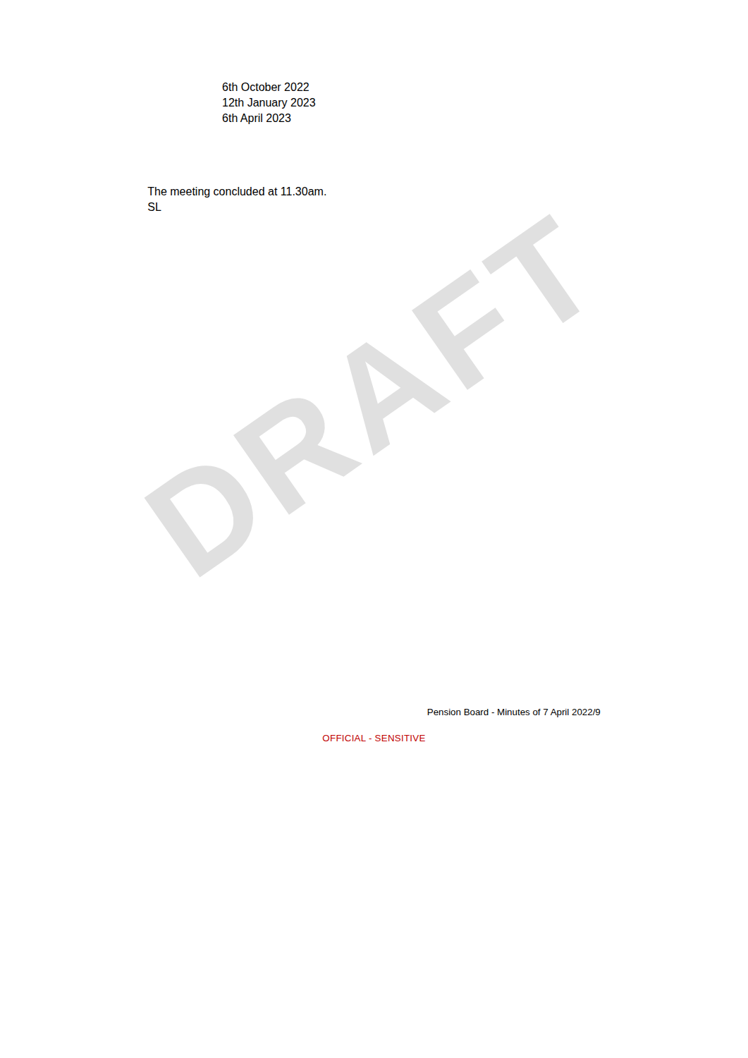DRAFT
6th October 2022
12th January 2023
6th April 2023
The meeting concluded at 11.30am.
SL
Pension Board - Minutes of 7 April 2022/9
OFFICIAL - SENSITIVE